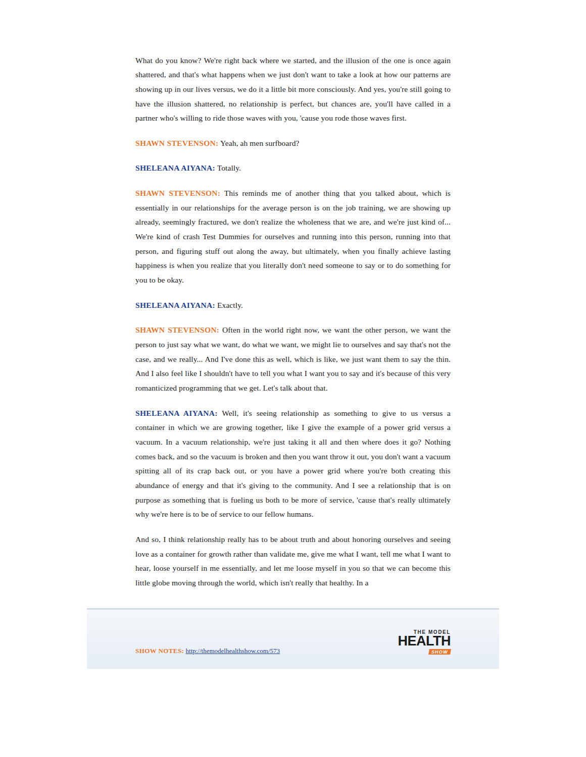What do you know? We're right back where we started, and the illusion of the one is once again shattered, and that's what happens when we just don't want to take a look at how our patterns are showing up in our lives versus, we do it a little bit more consciously. And yes, you're still going to have the illusion shattered, no relationship is perfect, but chances are, you'll have called in a partner who's willing to ride those waves with you, 'cause you rode those waves first.
SHAWN STEVENSON: Yeah, ah men surfboard?
SHELEANA AIYANA: Totally.
SHAWN STEVENSON: This reminds me of another thing that you talked about, which is essentially in our relationships for the average person is on the job training, we are showing up already, seemingly fractured, we don't realize the wholeness that we are, and we're just kind of... We're kind of crash Test Dummies for ourselves and running into this person, running into that person, and figuring stuff out along the away, but ultimately, when you finally achieve lasting happiness is when you realize that you literally don't need someone to say or to do something for you to be okay.
SHELEANA AIYANA: Exactly.
SHAWN STEVENSON: Often in the world right now, we want the other person, we want the person to just say what we want, do what we want, we might lie to ourselves and say that's not the case, and we really... And I've done this as well, which is like, we just want them to say the thin. And I also feel like I shouldn't have to tell you what I want you to say and it's because of this very romanticized programming that we get. Let's talk about that.
SHELEANA AIYANA: Well, it's seeing relationship as something to give to us versus a container in which we are growing together, like I give the example of a power grid versus a vacuum. In a vacuum relationship, we're just taking it all and then where does it go? Nothing comes back, and so the vacuum is broken and then you want throw it out, you don't want a vacuum spitting all of its crap back out, or you have a power grid where you're both creating this abundance of energy and that it's giving to the community. And I see a relationship that is on purpose as something that is fueling us both to be more of service, 'cause that's really ultimately why we're here is to be of service to our fellow humans.
And so, I think relationship really has to be about truth and about honoring ourselves and seeing love as a container for growth rather than validate me, give me what I want, tell me what I want to hear, loose yourself in me essentially, and let me loose myself in you so that we can become this little globe moving through the world, which isn't really that healthy. In a
SHOW NOTES: http://themodelhealthshow.com/573
THE MODEL HEALTH SHOW